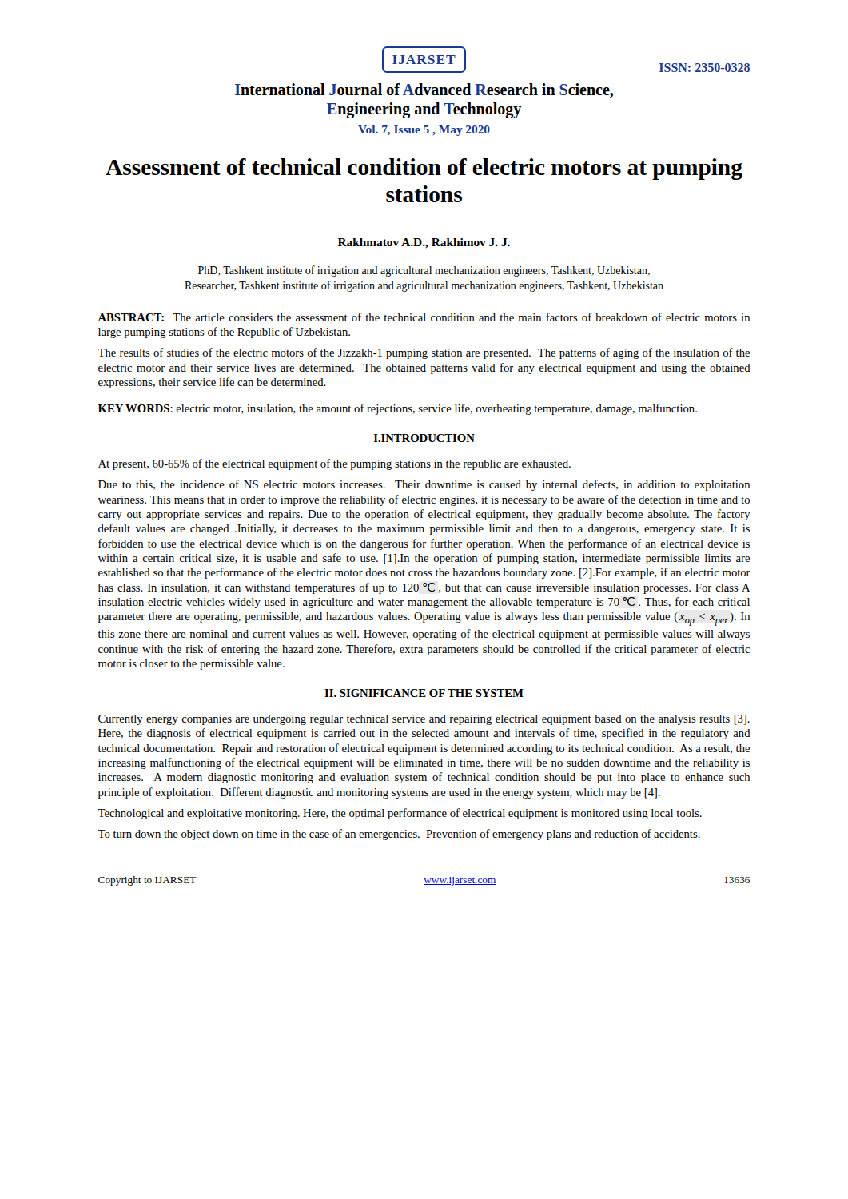IJARSET
ISSN: 2350-0328
International Journal of Advanced Research in Science,
Engineering and Technology
Vol. 7, Issue 5 , May 2020
Assessment of technical condition of electric motors at pumping stations
Rakhmatov A.D., Rakhimov J. J.
PhD, Tashkent institute of irrigation and agricultural mechanization engineers, Tashkent, Uzbekistan,
Researcher, Tashkent institute of irrigation and agricultural mechanization engineers, Tashkent, Uzbekistan
ABSTRACT: The article considers the assessment of the technical condition and the main factors of breakdown of electric motors in large pumping stations of the Republic of Uzbekistan.
The results of studies of the electric motors of the Jizzakh-1 pumping station are presented. The patterns of aging of the insulation of the electric motor and their service lives are determined. The obtained patterns valid for any electrical equipment and using the obtained expressions, their service life can be determined.
KEY WORDS: electric motor, insulation, the amount of rejections, service life, overheating temperature, damage, malfunction.
I.INTRODUCTION
At present, 60-65% of the electrical equipment of the pumping stations in the republic are exhausted.
Due to this, the incidence of NS electric motors increases. Their downtime is caused by internal defects, in addition to exploitation weariness. This means that in order to improve the reliability of electric engines, it is necessary to be aware of the detection in time and to carry out appropriate services and repairs. Due to the operation of electrical equipment, they gradually become absolute. The factory default values are changed .Initially, it decreases to the maximum permissible limit and then to a dangerous, emergency state. It is forbidden to use the electrical device which is on the dangerous for further operation. When the performance of an electrical device is within a certain critical size, it is usable and safe to use. [1].In the operation of pumping station, intermediate permissible limits are established so that the performance of the electric motor does not cross the hazardous boundary zone. [2].For example, if an electric motor has class. In insulation, it can withstand temperatures of up to 120℃, but that can cause irreversible insulation processes. For class A insulation electric vehicles widely used in agriculture and water management the allovable temperature is 70℃. Thus, for each critical parameter there are operating, permissible, and hazardous values. Operating value is always less than permissible value (xop < xper). In this zone there are nominal and current values as well. However, operating of the electrical equipment at permissible values will always continue with the risk of entering the hazard zone. Therefore, extra parameters should be controlled if the critical parameter of electric motor is closer to the permissible value.
II. SIGNIFICANCE OF THE SYSTEM
Currently energy companies are undergoing regular technical service and repairing electrical equipment based on the analysis results [3]. Here, the diagnosis of electrical equipment is carried out in the selected amount and intervals of time, specified in the regulatory and technical documentation. Repair and restoration of electrical equipment is determined according to its technical condition. As a result, the increasing malfunctioning of the electrical equipment will be eliminated in time, there will be no sudden downtime and the reliability is increases. A modern diagnostic monitoring and evaluation system of technical condition should be put into place to enhance such principle of exploitation. Different diagnostic and monitoring systems are used in the energy system, which may be [4].
Technological and exploitative monitoring. Here, the optimal performance of electrical equipment is monitored using local tools.
To turn down the object down on time in the case of an emergencies. Prevention of emergency plans and reduction of accidents.
Copyright to IJARSET www.ijarset.com 13636